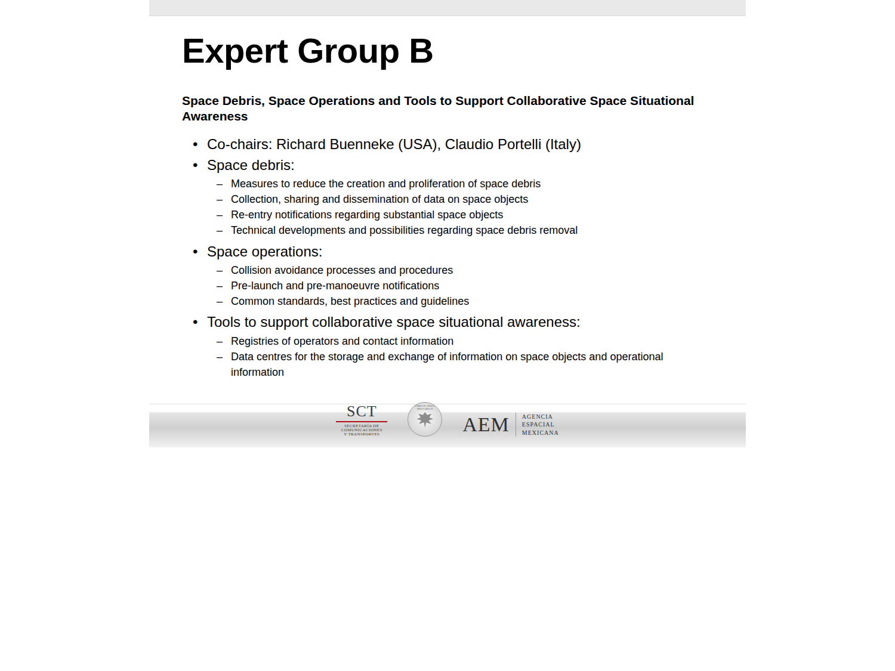Expert Group B
Space Debris, Space Operations and Tools to Support Collaborative Space Situational Awareness
Co-chairs: Richard Buenneke (USA), Claudio Portelli (Italy)
Space debris:
Measures to reduce the creation and proliferation of space debris
Collection, sharing and dissemination of data on space objects
Re-entry notifications regarding substantial space objects
Technical developments and possibilities regarding space debris removal
Space operations:
Collision avoidance processes and procedures
Pre-launch and pre-manoeuvre notifications
Common standards, best practices and guidelines
Tools to support collaborative space situational awareness:
Registries of operators and contact information
Data centres for the storage and exchange of information on space objects and operational information
SCT
Secretaría de
Comunicaciones
y Transportes
AEM
Agencia
Espacial
Mexicana